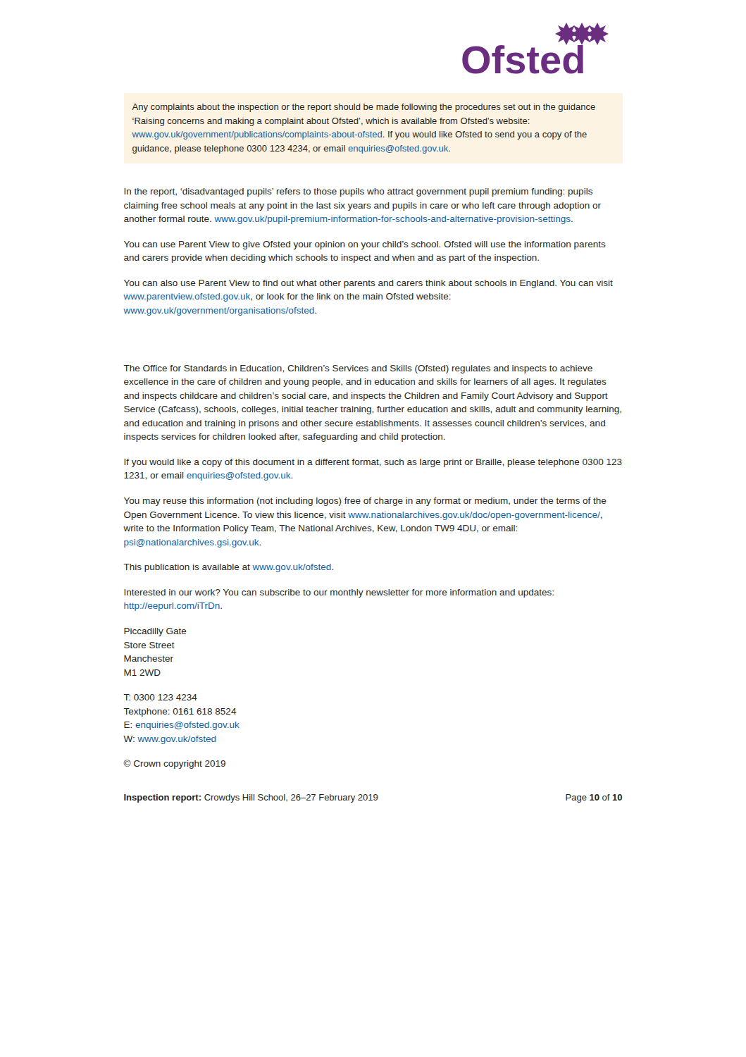Ofsted
Any complaints about the inspection or the report should be made following the procedures set out in the guidance ‘Raising concerns and making a complaint about Ofsted’, which is available from Ofsted’s website: www.gov.uk/government/publications/complaints-about-ofsted. If you would like Ofsted to send you a copy of the guidance, please telephone 0300 123 4234, or email enquiries@ofsted.gov.uk.
In the report, ‘disadvantaged pupils’ refers to those pupils who attract government pupil premium funding: pupils claiming free school meals at any point in the last six years and pupils in care or who left care through adoption or another formal route. www.gov.uk/pupil-premium-information-for-schools-and-alternative-provision-settings.
You can use Parent View to give Ofsted your opinion on your child’s school. Ofsted will use the information parents and carers provide when deciding which schools to inspect and when and as part of the inspection.
You can also use Parent View to find out what other parents and carers think about schools in England. You can visit www.parentview.ofsted.gov.uk, or look for the link on the main Ofsted website: www.gov.uk/government/organisations/ofsted.
The Office for Standards in Education, Children’s Services and Skills (Ofsted) regulates and inspects to achieve excellence in the care of children and young people, and in education and skills for learners of all ages. It regulates and inspects childcare and children’s social care, and inspects the Children and Family Court Advisory and Support Service (Cafcass), schools, colleges, initial teacher training, further education and skills, adult and community learning, and education and training in prisons and other secure establishments. It assesses council children’s services, and inspects services for children looked after, safeguarding and child protection.
If you would like a copy of this document in a different format, such as large print or Braille, please telephone 0300 123 1231, or email enquiries@ofsted.gov.uk.
You may reuse this information (not including logos) free of charge in any format or medium, under the terms of the Open Government Licence. To view this licence, visit www.nationalarchives.gov.uk/doc/open-government-licence/, write to the Information Policy Team, The National Archives, Kew, London TW9 4DU, or email: psi@nationalarchives.gsi.gov.uk.
This publication is available at www.gov.uk/ofsted.
Interested in our work? You can subscribe to our monthly newsletter for more information and updates: http://eepurl.com/iTrDn.
Piccadilly Gate
Store Street
Manchester
M1 2WD
T: 0300 123 4234
Textphone: 0161 618 8524
E: enquiries@ofsted.gov.uk
W: www.gov.uk/ofsted
© Crown copyright 2019
Inspection report: Crowdys Hill School, 26–27 February 2019
Page 10 of 10